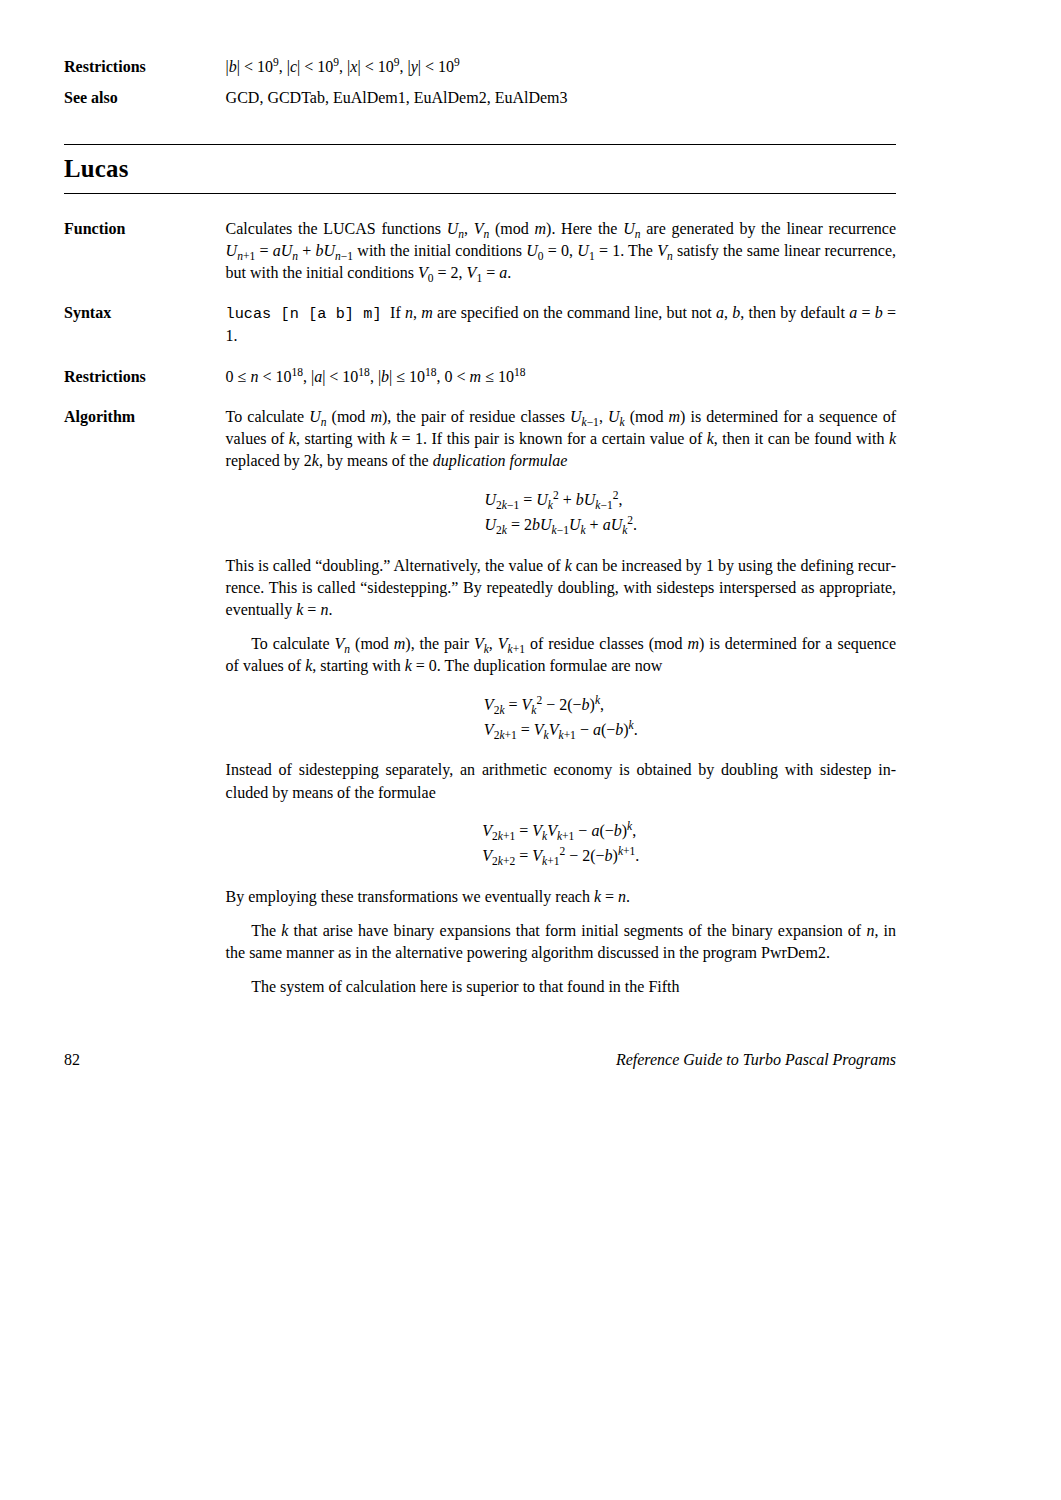Restrictions
|b| < 109, |c| < 109, |x| < 109, |y| < 109
See also
GCD, GCDTab, EuAlDem1, EuAlDem2, EuAlDem3
Lucas
Function
Calculates the LUCAS functions Un, Vn (mod m). Here the Un are generated by the linear recurrence Un+1 = aUn + bUn−1 with the initial conditions U0 = 0, U1 = 1. The Vn satisfy the same linear recurrence, but with the initial conditions V0 = 2, V1 = a.
Syntax
lucas [n [a b] m] If n, m are specified on the command line, but not a, b, then by default a = b = 1.
Restrictions
0 ≤ n < 1018, |a| < 1018, |b| ≤ 1018, 0 < m ≤ 1018
Algorithm
To calculate Un (mod m), the pair of residue classes Uk−1, Uk (mod m) is determined for a sequence of values of k, starting with k = 1. If this pair is known for a certain value of k, then it can be found with k replaced by 2k, by means of the duplication formulae
U2k−1 = Uk2 + bUk−12, U2k = 2bUk−1Uk + aUk2.
This is called “doubling.” Alternatively, the value of k can be increased by 1 by using the defining recurrence. This is called “sidestepping.” By repeatedly doubling, with sidesteps interspersed as appropriate, eventually k = n.
To calculate Vn (mod m), the pair Vk, Vk+1 of residue classes (mod m) is determined for a sequence of values of k, starting with k = 0. The duplication formulae are now
V2k = Vk2 − 2(−b)k, V2k+1 = VkVk+1 − a(−b)k.
Instead of sidestepping separately, an arithmetic economy is obtained by doubling with sidestep included by means of the formulae
V2k+1 = VkVk+1 − a(−b)k, V2k+2 = Vk+12 − 2(−b)k+1.
By employing these transformations we eventually reach k = n.
The k that arise have binary expansions that form initial segments of the binary expansion of n, in the same manner as in the alternative powering algorithm discussed in the program PwrDem2.
The system of calculation here is superior to that found in the Fifth
82 Reference Guide to Turbo Pascal Programs